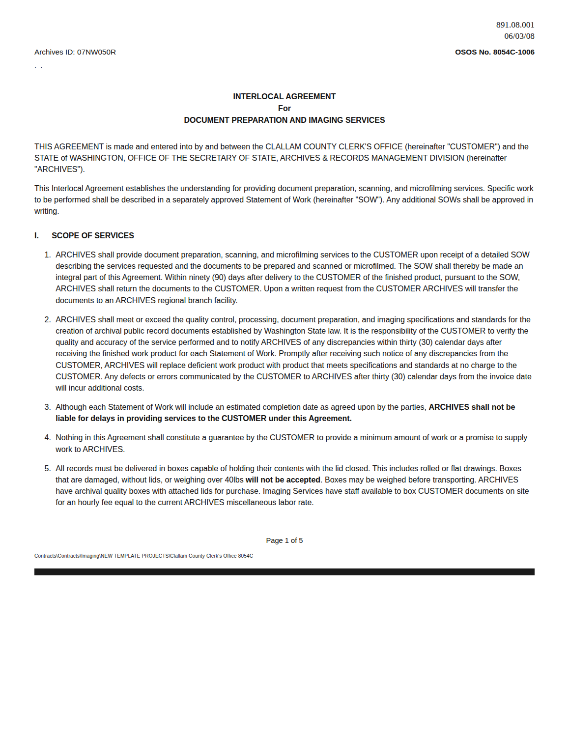891.08.001
06/03/08
Archives ID: 07NW050R
OSOS No. 8054C-1006
. .
INTERLOCAL AGREEMENT
For
DOCUMENT PREPARATION AND IMAGING SERVICES
THIS AGREEMENT is made and entered into by and between the CLALLAM COUNTY CLERK'S OFFICE (hereinafter "CUSTOMER") and the STATE of WASHINGTON, OFFICE OF THE SECRETARY OF STATE, ARCHIVES & RECORDS MANAGEMENT DIVISION (hereinafter "ARCHIVES").
This Interlocal Agreement establishes the understanding for providing document preparation, scanning, and microfilming services. Specific work to be performed shall be described in a separately approved Statement of Work (hereinafter "SOW"). Any additional SOWs shall be approved in writing.
I. SCOPE OF SERVICES
ARCHIVES shall provide document preparation, scanning, and microfilming services to the CUSTOMER upon receipt of a detailed SOW describing the services requested and the documents to be prepared and scanned or microfilmed. The SOW shall thereby be made an integral part of this Agreement. Within ninety (90) days after delivery to the CUSTOMER of the finished product, pursuant to the SOW, ARCHIVES shall return the documents to the CUSTOMER. Upon a written request from the CUSTOMER ARCHIVES will transfer the documents to an ARCHIVES regional branch facility.
ARCHIVES shall meet or exceed the quality control, processing, document preparation, and imaging specifications and standards for the creation of archival public record documents established by Washington State law. It is the responsibility of the CUSTOMER to verify the quality and accuracy of the service performed and to notify ARCHIVES of any discrepancies within thirty (30) calendar days after receiving the finished work product for each Statement of Work. Promptly after receiving such notice of any discrepancies from the CUSTOMER, ARCHIVES will replace deficient work product with product that meets specifications and standards at no charge to the CUSTOMER. Any defects or errors communicated by the CUSTOMER to ARCHIVES after thirty (30) calendar days from the invoice date will incur additional costs.
Although each Statement of Work will include an estimated completion date as agreed upon by the parties, ARCHIVES shall not be liable for delays in providing services to the CUSTOMER under this Agreement.
Nothing in this Agreement shall constitute a guarantee by the CUSTOMER to provide a minimum amount of work or a promise to supply work to ARCHIVES.
All records must be delivered in boxes capable of holding their contents with the lid closed. This includes rolled or flat drawings. Boxes that are damaged, without lids, or weighing over 40lbs will not be accepted. Boxes may be weighed before transporting. ARCHIVES have archival quality boxes with attached lids for purchase. Imaging Services have staff available to box CUSTOMER documents on site for an hourly fee equal to the current ARCHIVES miscellaneous labor rate.
Page 1 of 5
Contracts\Contracts\Imaging\NEW TEMPLATE PROJECTS\Clallam County Clerk's Office 8054C